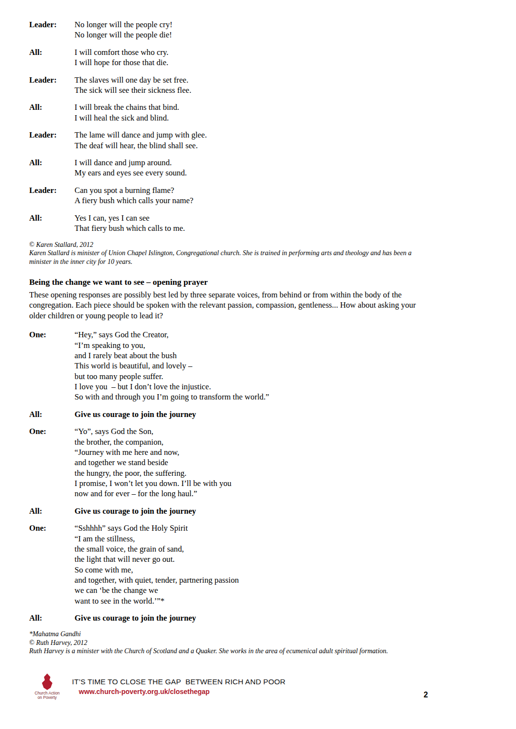Leader:
No longer will the people cry!
No longer will the people die!
All:
I will comfort those who cry.
I will hope for those that die.
Leader:
The slaves will one day be set free.
The sick will see their sickness flee.
All:
I will break the chains that bind.
I will heal the sick and blind.
Leader:
The lame will dance and jump with glee.
The deaf will hear, the blind shall see.
All:
I will dance and jump around.
My ears and eyes see every sound.
Leader:
Can you spot a burning flame?
A fiery bush which calls your name?
All:
Yes I can, yes I can see
That fiery bush which calls to me.
© Karen Stallard, 2012
Karen Stallard is minister of Union Chapel Islington, Congregational church. She is trained in performing arts and theology and has been a minister in the inner city for 10 years.
Being the change we want to see – opening prayer
These opening responses are possibly best led by three separate voices, from behind or from within the body of the congregation. Each piece should be spoken with the relevant passion, compassion, gentleness... How about asking your older children or young people to lead it?
One:
“Hey,” says God the Creator,
“I’m speaking to you,
and I rarely beat about the bush
This world is beautiful, and lovely –
but too many people suffer.
I love you – but I don’t love the injustice.
So with and through you I’m going to transform the world.”
All:
Give us courage to join the journey
One:
“Yo”, says God the Son,
the brother, the companion,
“Journey with me here and now,
and together we stand beside
the hungry, the poor, the suffering.
I promise, I won’t let you down. I’ll be with you
now and for ever – for the long haul.”
All:
Give us courage to join the journey
One:
“Sshhhh” says God the Holy Spirit
“I am the stillness,
the small voice, the grain of sand,
the light that will never go out.
So come with me,
and together, with quiet, tender, partnering passion
we can ‘be the change we
want to see in the world.’”*
All:
Give us courage to join the journey
*Mahatma Gandhi
© Ruth Harvey, 2012
Ruth Harvey is a minister with the Church of Scotland and a Quaker. She works in the area of ecumenical adult spiritual formation.
Church Action
on Poverty
IT’S TIME TO CLOSE THE GAP BETWEEN RICH AND POOR
www.church-poverty.org.uk/closethegap
2